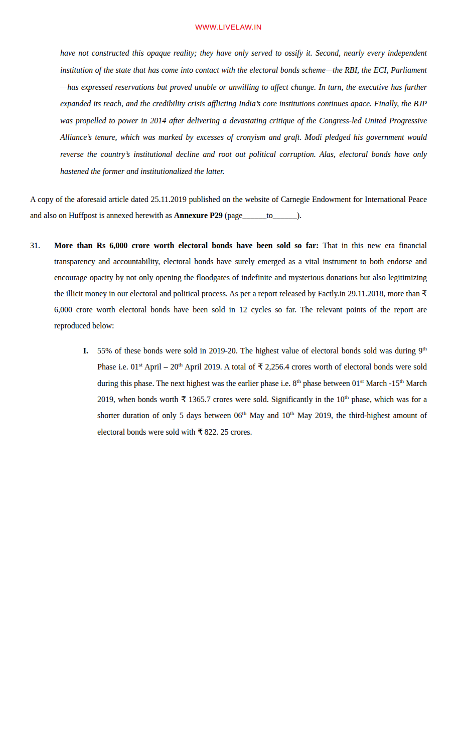WWW.LIVELAW.IN
have not constructed this opaque reality; they have only served to ossify it. Second, nearly every independent institution of the state that has come into contact with the electoral bonds scheme—the RBI, the ECI, Parliament—has expressed reservations but proved unable or unwilling to affect change. In turn, the executive has further expanded its reach, and the credibility crisis afflicting India’s core institutions continues apace. Finally, the BJP was propelled to power in 2014 after delivering a devastating critique of the Congress-led United Progressive Alliance’s tenure, which was marked by excesses of cronyism and graft. Modi pledged his government would reverse the country’s institutional decline and root out political corruption. Alas, electoral bonds have only hastened the former and institutionalized the latter.
A copy of the aforesaid article dated 25.11.2019 published on the website of Carnegie Endowment for International Peace and also on Huffpost is annexed herewith as Annexure P29 (page______to______).
31. More than Rs 6,000 crore worth electoral bonds have been sold so far: That in this new era financial transparency and accountability, electoral bonds have surely emerged as a vital instrument to both endorse and encourage opacity by not only opening the floodgates of indefinite and mysterious donations but also legitimizing the illicit money in our electoral and political process. As per a report released by Factly.in 29.11.2018, more than ₹ 6,000 crore worth electoral bonds have been sold in 12 cycles so far. The relevant points of the report are reproduced below:
I. 55% of these bonds were sold in 2019-20. The highest value of electoral bonds sold was during 9th Phase i.e. 01st April – 20th April 2019. A total of ₹ 2,256.4 crores worth of electoral bonds were sold during this phase. The next highest was the earlier phase i.e. 8th phase between 01st March -15th March 2019, when bonds worth ₹ 1365.7 crores were sold. Significantly in the 10th phase, which was for a shorter duration of only 5 days between 06th May and 10th May 2019, the third-highest amount of electoral bonds were sold with ₹ 822. 25 crores.